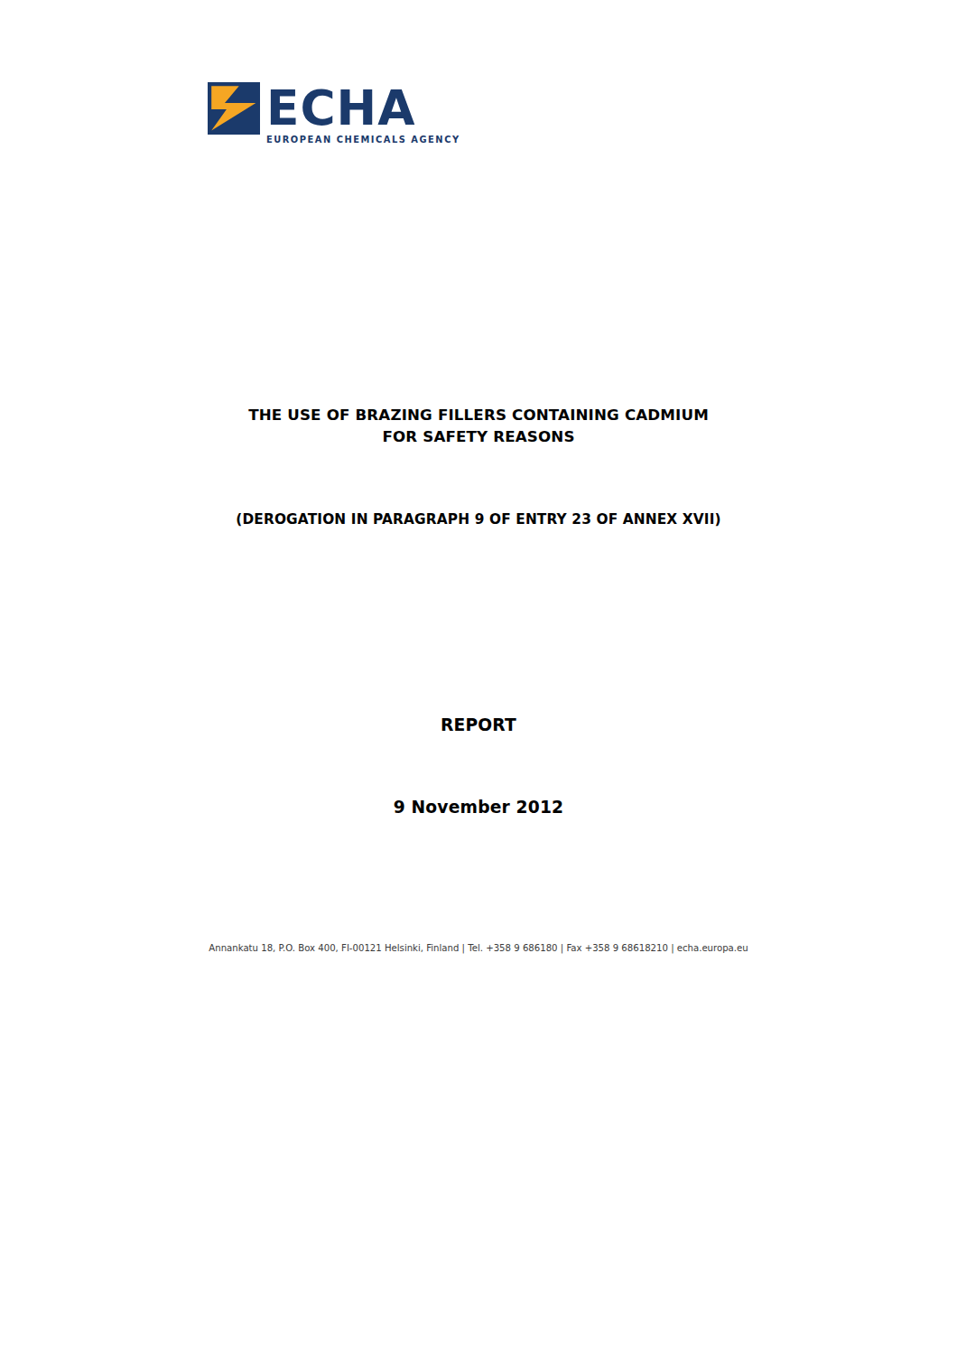ECHA EUROPEAN CHEMICALS AGENCY
THE USE OF BRAZING FILLERS CONTAINING CADMIUM FOR SAFETY REASONS
(DEROGATION IN PARAGRAPH 9 OF ENTRY 23 OF ANNEX XVII)
REPORT
9 November 2012
Annankatu 18, P.O. Box 400, FI-00121 Helsinki, Finland | Tel. +358 9 686180 | Fax +358 9 68618210 | echa.europa.eu